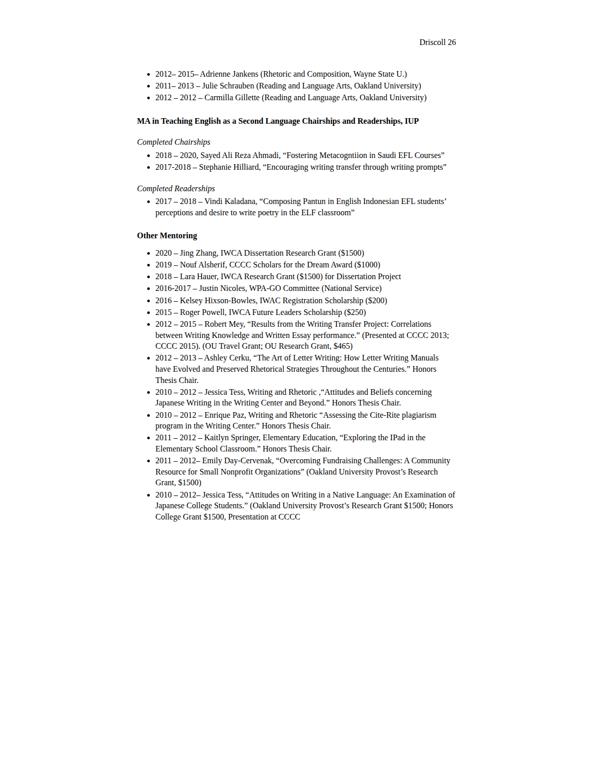Driscoll 26
2012– 2015– Adrienne Jankens (Rhetoric and Composition, Wayne State U.)
2011– 2013 – Julie Schrauben (Reading and Language Arts, Oakland University)
2012 – 2012 – Carmilla Gillette (Reading and Language Arts, Oakland University)
MA in Teaching English as a Second Language Chairships and Readerships, IUP
Completed Chairships
2018 – 2020, Sayed Ali Reza Ahmadi, “Fostering Metacogntiion in Saudi EFL Courses”
2017-2018 – Stephanie Hilliard, “Encouraging writing transfer through writing prompts”
Completed Readerships
2017 – 2018 – Vindi Kaladana, “Composing Pantun in English Indonesian EFL students’ perceptions and desire to write poetry in the ELF classroom”
Other Mentoring
2020 – Jing Zhang, IWCA Dissertation Research Grant ($1500)
2019 – Nouf Alsherif, CCCC Scholars for the Dream Award ($1000)
2018 – Lara Hauer, IWCA Research Grant ($1500) for Dissertation Project
2016-2017 – Justin Nicoles, WPA-GO Committee (National Service)
2016 – Kelsey Hixson-Bowles, IWAC Registration Scholarship ($200)
2015 – Roger Powell, IWCA Future Leaders Scholarship ($250)
2012 – 2015 – Robert Mey, “Results from the Writing Transfer Project: Correlations between Writing Knowledge and Written Essay performance.” (Presented at CCCC 2013; CCCC 2015). (OU Travel Grant; OU Research Grant, $465)
2012 – 2013 – Ashley Cerku, “The Art of Letter Writing: How Letter Writing Manuals have Evolved and Preserved Rhetorical Strategies Throughout the Centuries.” Honors Thesis Chair.
2010 – 2012 – Jessica Tess, Writing and Rhetoric ,“Attitudes and Beliefs concerning Japanese Writing in the Writing Center and Beyond.” Honors Thesis Chair.
2010 – 2012 – Enrique Paz, Writing and Rhetoric “Assessing the Cite-Rite plagiarism program in the Writing Center.” Honors Thesis Chair.
2011 – 2012 – Kaitlyn Springer, Elementary Education, “Exploring the IPad in the Elementary School Classroom.” Honors Thesis Chair.
2011 – 2012– Emily Day-Cervenak, “Overcoming Fundraising Challenges: A Community Resource for Small Nonprofit Organizations” (Oakland University Provost’s Research Grant, $1500)
2010 – 2012– Jessica Tess, “Attitudes on Writing in a Native Language: An Examination of Japanese College Students.” (Oakland University Provost’s Research Grant $1500; Honors College Grant $1500, Presentation at CCCC